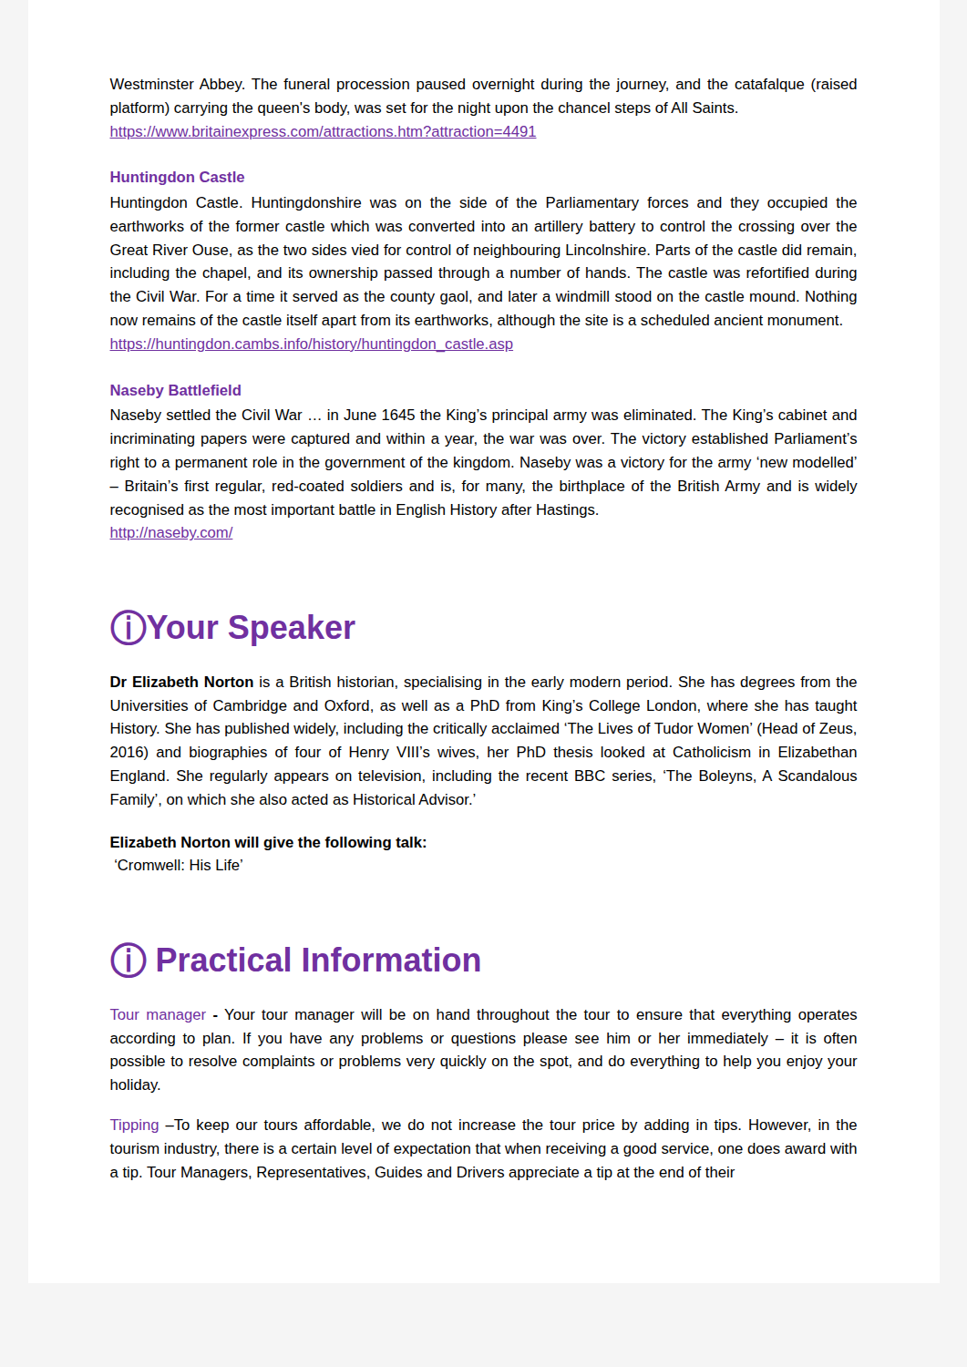Westminster Abbey. The funeral procession paused overnight during the journey, and the catafalque (raised platform) carrying the queen's body, was set for the night upon the chancel steps of All Saints.
https://www.britainexpress.com/attractions.htm?attraction=4491
Huntingdon Castle
Huntingdon Castle. Huntingdonshire was on the side of the Parliamentary forces and they occupied the earthworks of the former castle which was converted into an artillery battery to control the crossing over the Great River Ouse, as the two sides vied for control of neighbouring Lincolnshire. Parts of the castle did remain, including the chapel, and its ownership passed through a number of hands. The castle was refortified during the Civil War. For a time it served as the county gaol, and later a windmill stood on the castle mound. Nothing now remains of the castle itself apart from its earthworks, although the site is a scheduled ancient monument.
https://huntingdon.cambs.info/history/huntingdon_castle.asp
Naseby Battlefield
Naseby settled the Civil War … in June 1645 the King’s principal army was eliminated. The King’s cabinet and incriminating papers were captured and within a year, the war was over. The victory established Parliament’s right to a permanent role in the government of the kingdom. Naseby was a victory for the army ‘new modelled’ – Britain’s first regular, red-coated soldiers and is, for many, the birthplace of the British Army and is widely recognised as the most important battle in English History after Hastings.
http://naseby.com/
ⓘYour Speaker
Dr Elizabeth Norton is a British historian, specialising in the early modern period. She has degrees from the Universities of Cambridge and Oxford, as well as a PhD from King’s College London, where she has taught History. She has published widely, including the critically acclaimed ‘The Lives of Tudor Women’ (Head of Zeus, 2016) and biographies of four of Henry VIII’s wives, her PhD thesis looked at Catholicism in Elizabethan England. She regularly appears on television, including the recent BBC series, ‘The Boleyns, A Scandalous Family’, on which she also acted as Historical Advisor.’
Elizabeth Norton will give the following talk:
‘Cromwell: His Life’
ⓘ Practical Information
Tour manager - Your tour manager will be on hand throughout the tour to ensure that everything operates according to plan. If you have any problems or questions please see him or her immediately – it is often possible to resolve complaints or problems very quickly on the spot, and do everything to help you enjoy your holiday.
Tipping –To keep our tours affordable, we do not increase the tour price by adding in tips. However, in the tourism industry, there is a certain level of expectation that when receiving a good service, one does award with a tip. Tour Managers, Representatives, Guides and Drivers appreciate a tip at the end of their